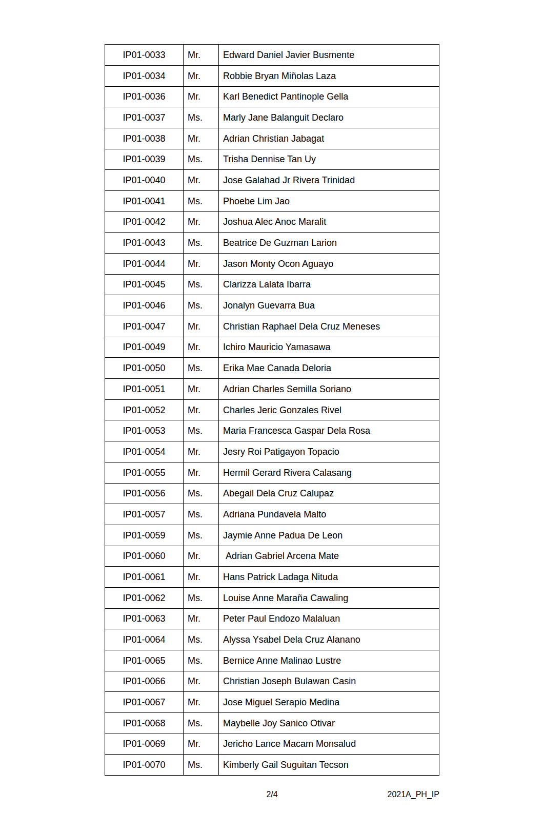| IP01-0033 | Mr. | Edward Daniel Javier Busmente |
| IP01-0034 | Mr. | Robbie Bryan Miñolas Laza |
| IP01-0036 | Mr. | Karl Benedict Pantinople Gella |
| IP01-0037 | Ms. | Marly Jane Balanguit Declaro |
| IP01-0038 | Mr. | Adrian Christian Jabagat |
| IP01-0039 | Ms. | Trisha Dennise Tan Uy |
| IP01-0040 | Mr. | Jose Galahad Jr Rivera Trinidad |
| IP01-0041 | Ms. | Phoebe Lim Jao |
| IP01-0042 | Mr. | Joshua Alec Anoc Maralit |
| IP01-0043 | Ms. | Beatrice De Guzman Larion |
| IP01-0044 | Mr. | Jason Monty Ocon Aguayo |
| IP01-0045 | Ms. | Clarizza Lalata Ibarra |
| IP01-0046 | Ms. | Jonalyn Guevarra Bua |
| IP01-0047 | Mr. | Christian Raphael Dela Cruz Meneses |
| IP01-0049 | Mr. | Ichiro Mauricio Yamasawa |
| IP01-0050 | Ms. | Erika Mae Canada Deloria |
| IP01-0051 | Mr. | Adrian Charles Semilla Soriano |
| IP01-0052 | Mr. | Charles Jeric Gonzales Rivel |
| IP01-0053 | Ms. | Maria Francesca Gaspar Dela Rosa |
| IP01-0054 | Mr. | Jesry Roi Patigayon Topacio |
| IP01-0055 | Mr. | Hermil Gerard Rivera Calasang |
| IP01-0056 | Ms. | Abegail Dela Cruz Calupaz |
| IP01-0057 | Ms. | Adriana Pundavela Malto |
| IP01-0059 | Ms. | Jaymie Anne Padua De Leon |
| IP01-0060 | Mr. | Adrian Gabriel Arcena Mate |
| IP01-0061 | Mr. | Hans Patrick Ladaga Nituda |
| IP01-0062 | Ms. | Louise Anne Maraña Cawaling |
| IP01-0063 | Mr. | Peter Paul Endozo Malaluan |
| IP01-0064 | Ms. | Alyssa Ysabel Dela Cruz Alanano |
| IP01-0065 | Ms. | Bernice Anne Malinao Lustre |
| IP01-0066 | Mr. | Christian Joseph Bulawan Casin |
| IP01-0067 | Mr. | Jose Miguel Serapio Medina |
| IP01-0068 | Ms. | Maybelle Joy Sanico Otivar |
| IP01-0069 | Mr. | Jericho Lance Macam Monsalud |
| IP01-0070 | Ms. | Kimberly Gail Suguitan Tecson |
2/4 2021A_PH_IP